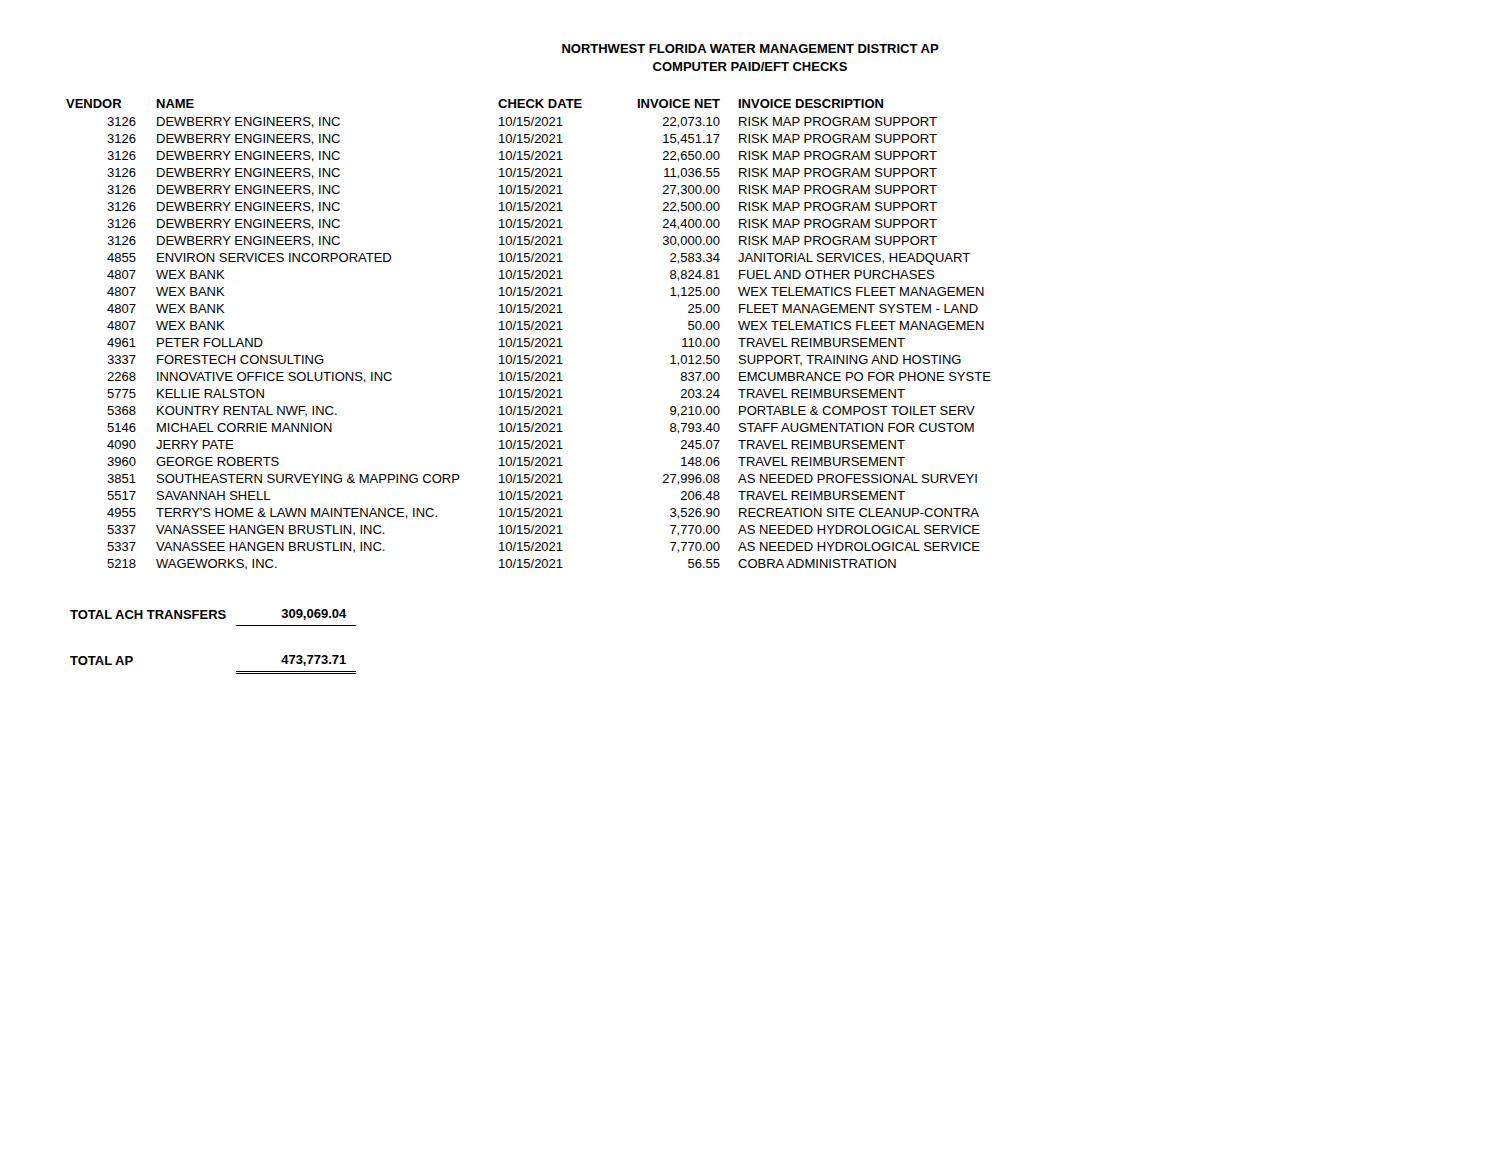NORTHWEST FLORIDA WATER MANAGEMENT DISTRICT AP
COMPUTER PAID/EFT CHECKS
| VENDOR | NAME | CHECK DATE | INVOICE NET | INVOICE DESCRIPTION |
| --- | --- | --- | --- | --- |
| 3126 | DEWBERRY ENGINEERS, INC | 10/15/2021 | 22,073.10 | RISK MAP PROGRAM SUPPORT |
| 3126 | DEWBERRY ENGINEERS, INC | 10/15/2021 | 15,451.17 | RISK MAP PROGRAM SUPPORT |
| 3126 | DEWBERRY ENGINEERS, INC | 10/15/2021 | 22,650.00 | RISK MAP PROGRAM SUPPORT |
| 3126 | DEWBERRY ENGINEERS, INC | 10/15/2021 | 11,036.55 | RISK MAP PROGRAM SUPPORT |
| 3126 | DEWBERRY ENGINEERS, INC | 10/15/2021 | 27,300.00 | RISK MAP PROGRAM SUPPORT |
| 3126 | DEWBERRY ENGINEERS, INC | 10/15/2021 | 22,500.00 | RISK MAP PROGRAM SUPPORT |
| 3126 | DEWBERRY ENGINEERS, INC | 10/15/2021 | 24,400.00 | RISK MAP PROGRAM SUPPORT |
| 3126 | DEWBERRY ENGINEERS, INC | 10/15/2021 | 30,000.00 | RISK MAP PROGRAM SUPPORT |
| 4855 | ENVIRON SERVICES INCORPORATED | 10/15/2021 | 2,583.34 | JANITORIAL SERVICES, HEADQUART |
| 4807 | WEX BANK | 10/15/2021 | 8,824.81 | FUEL AND OTHER PURCHASES |
| 4807 | WEX BANK | 10/15/2021 | 1,125.00 | WEX TELEMATICS FLEET MANAGEMEN |
| 4807 | WEX BANK | 10/15/2021 | 25.00 | FLEET MANAGEMENT SYSTEM - LAND |
| 4807 | WEX BANK | 10/15/2021 | 50.00 | WEX TELEMATICS FLEET MANAGEMEN |
| 4961 | PETER FOLLAND | 10/15/2021 | 110.00 | TRAVEL REIMBURSEMENT |
| 3337 | FORESTECH CONSULTING | 10/15/2021 | 1,012.50 | SUPPORT, TRAINING AND HOSTING |
| 2268 | INNOVATIVE OFFICE SOLUTIONS, INC | 10/15/2021 | 837.00 | EMCUMBRANCE PO FOR PHONE SYSTE |
| 5775 | KELLIE RALSTON | 10/15/2021 | 203.24 | TRAVEL REIMBURSEMENT |
| 5368 | KOUNTRY RENTAL NWF, INC. | 10/15/2021 | 9,210.00 | PORTABLE & COMPOST TOILET SERV |
| 5146 | MICHAEL CORRIE MANNION | 10/15/2021 | 8,793.40 | STAFF AUGMENTATION FOR CUSTOM |
| 4090 | JERRY PATE | 10/15/2021 | 245.07 | TRAVEL REIMBURSEMENT |
| 3960 | GEORGE ROBERTS | 10/15/2021 | 148.06 | TRAVEL REIMBURSEMENT |
| 3851 | SOUTHEASTERN SURVEYING & MAPPING CORP | 10/15/2021 | 27,996.08 | AS NEEDED PROFESSIONAL SURVEYI |
| 5517 | SAVANNAH SHELL | 10/15/2021 | 206.48 | TRAVEL REIMBURSEMENT |
| 4955 | TERRY'S HOME & LAWN MAINTENANCE, INC. | 10/15/2021 | 3,526.90 | RECREATION SITE CLEANUP-CONTRA |
| 5337 | VANASSEE HANGEN BRUSTLIN, INC. | 10/15/2021 | 7,770.00 | AS NEEDED HYDROLOGICAL SERVICE |
| 5337 | VANASSEE HANGEN BRUSTLIN, INC. | 10/15/2021 | 7,770.00 | AS NEEDED HYDROLOGICAL SERVICE |
| 5218 | WAGEWORKS, INC. | 10/15/2021 | 56.55 | COBRA ADMINISTRATION |
| TOTAL ACH TRANSFERS | 309,069.04 |
| TOTAL AP | 473,773.71 |